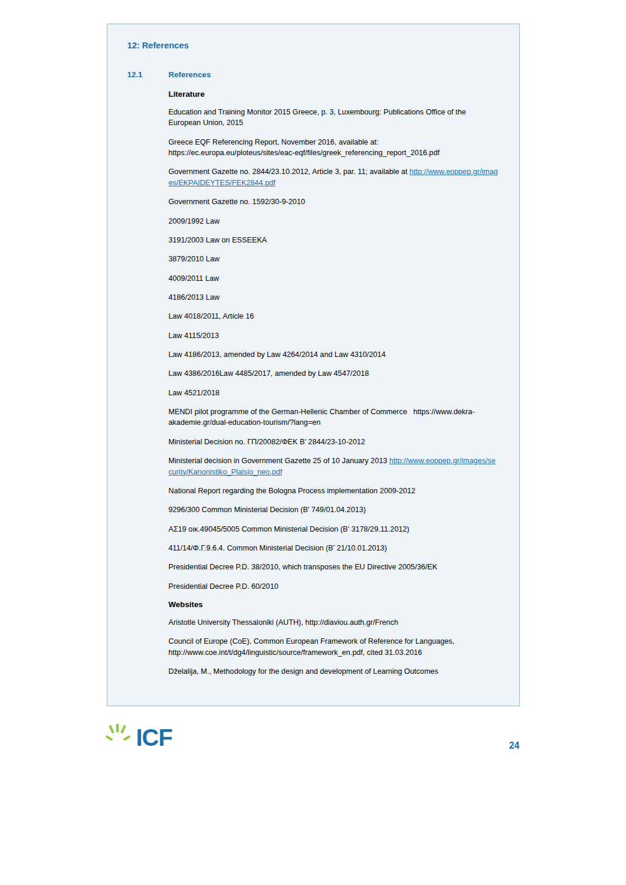12: References
12.1
References
Literature
Education and Training Monitor 2015 Greece, p. 3, Luxembourg: Publications Office of the European Union, 2015
Greece EQF Referencing Report, November 2016, available at: https://ec.europa.eu/ploteus/sites/eac-eqf/files/greek_referencing_report_2016.pdf
Government Gazette no. 2844/23.10.2012, Article 3, par. 11; available at http://www.eoppep.gr/images/EKPAIDEYTES/FEK2844.pdf
Government Gazette no. 1592/30-9-2010
2009/1992 Law
3191/2003 Law on ESSEEKA
3879/2010 Law
4009/2011 Law
4186/2013 Law
Law 4018/2011, Article 16
Law 4115/2013
Law 4186/2013, amended by Law 4264/2014 and Law 4310/2014
Law 4386/2016Law 4485/2017, amended by Law 4547/2018
Law 4521/2018
MENDI pilot programme of the German-Hellenic Chamber of Commerce https://www.dekra-akademie.gr/dual-education-tourism/?lang=en
Ministerial Decision no. ΓΠ/20082/ΦΕΚ Β' 2844/23-10-2012
Ministerial decision in Government Gazette 25 of 10 January 2013 http://www.eoppep.gr/images/security/Kanonistiko_Plaisio_neo.pdf
National Report regarding the Bologna Process implementation 2009-2012
9296/300 Common Ministerial Decision (Β' 749/01.04.2013)
ΑΣ19 οικ.49045/5005 Common Ministerial Decision (Β' 3178/29.11.2012)
411/14/Φ.Γ.9.6.4. Common Ministerial Decision (Β' 21/10.01.2013)
Presidential Decree P.D. 38/2010, which transposes the EU Directive 2005/36/ΕΚ
Presidential Decree P.D. 60/2010
Websites
Aristotle University Thessaloniki (AUTH), http://diaviou.auth.gr/French
Council of Europe (CoE), Common European Framework of Reference for Languages, http://www.coe.int/t/dg4/linguistic/source/framework_en.pdf, cited 31.03.2016
Dželalija, M., Methodology for the design and development of Learning Outcomes
ICF
24